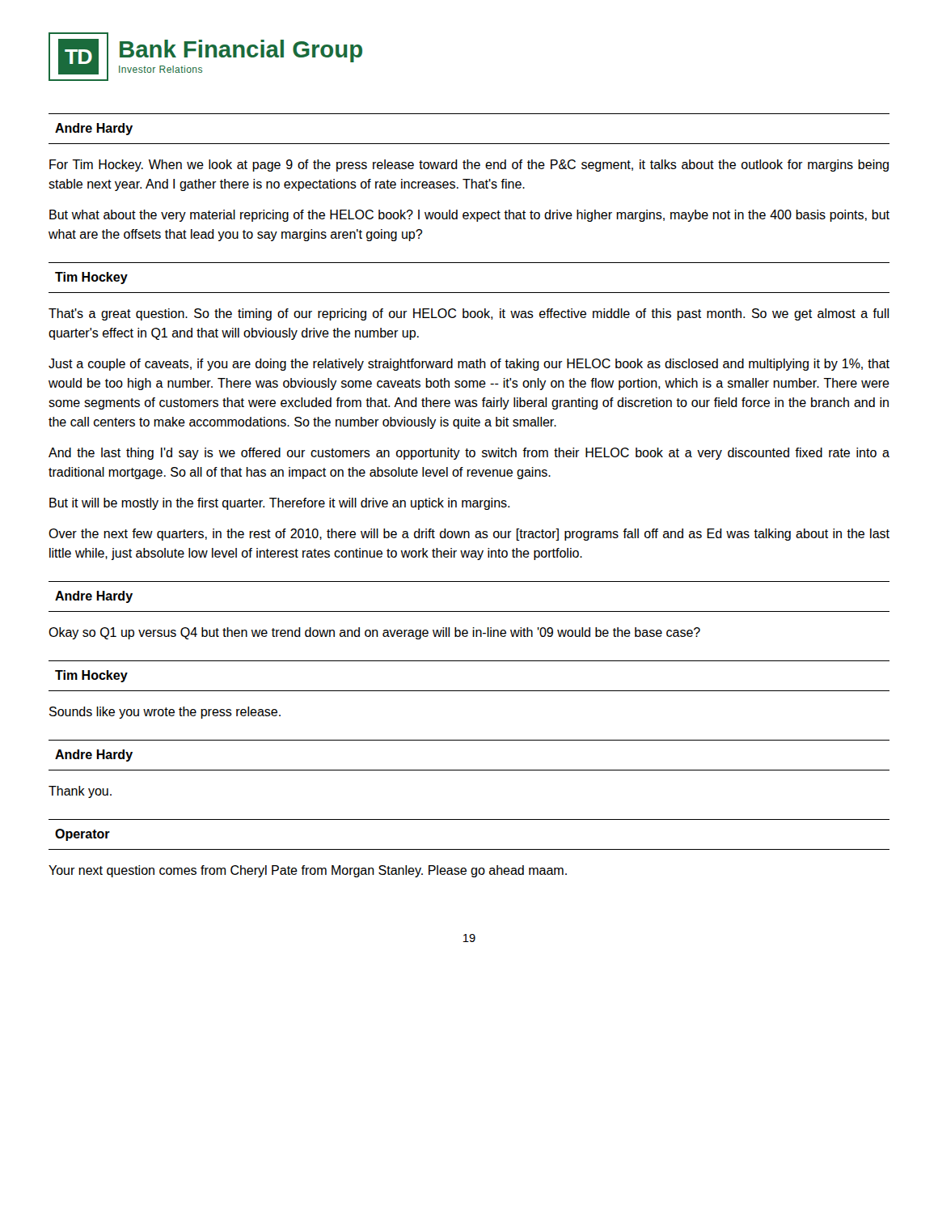TD
Bank Financial Group
Investor Relations
Andre Hardy
For Tim Hockey. When we look at page 9 of the press release toward the end of the P&C segment, it talks about the outlook for margins being stable next year. And I gather there is no expectations of rate increases. That's fine.
But what about the very material repricing of the HELOC book? I would expect that to drive higher margins, maybe not in the 400 basis points, but what are the offsets that lead you to say margins aren't going up?
Tim Hockey
That's a great question. So the timing of our repricing of our HELOC book, it was effective middle of this past month. So we get almost a full quarter's effect in Q1 and that will obviously drive the number up.
Just a couple of caveats, if you are doing the relatively straightforward math of taking our HELOC book as disclosed and multiplying it by 1%, that would be too high a number. There was obviously some caveats both some -- it's only on the flow portion, which is a smaller number. There were some segments of customers that were excluded from that. And there was fairly liberal granting of discretion to our field force in the branch and in the call centers to make accommodations. So the number obviously is quite a bit smaller.
And the last thing I'd say is we offered our customers an opportunity to switch from their HELOC book at a very discounted fixed rate into a traditional mortgage. So all of that has an impact on the absolute level of revenue gains.
But it will be mostly in the first quarter. Therefore it will drive an uptick in margins.
Over the next few quarters, in the rest of 2010, there will be a drift down as our [tractor] programs fall off and as Ed was talking about in the last little while, just absolute low level of interest rates continue to work their way into the portfolio.
Andre Hardy
Okay so Q1 up versus Q4 but then we trend down and on average will be in-line with '09 would be the base case?
Tim Hockey
Sounds like you wrote the press release.
Andre Hardy
Thank you.
Operator
Your next question comes from Cheryl Pate from Morgan Stanley. Please go ahead maam.
19